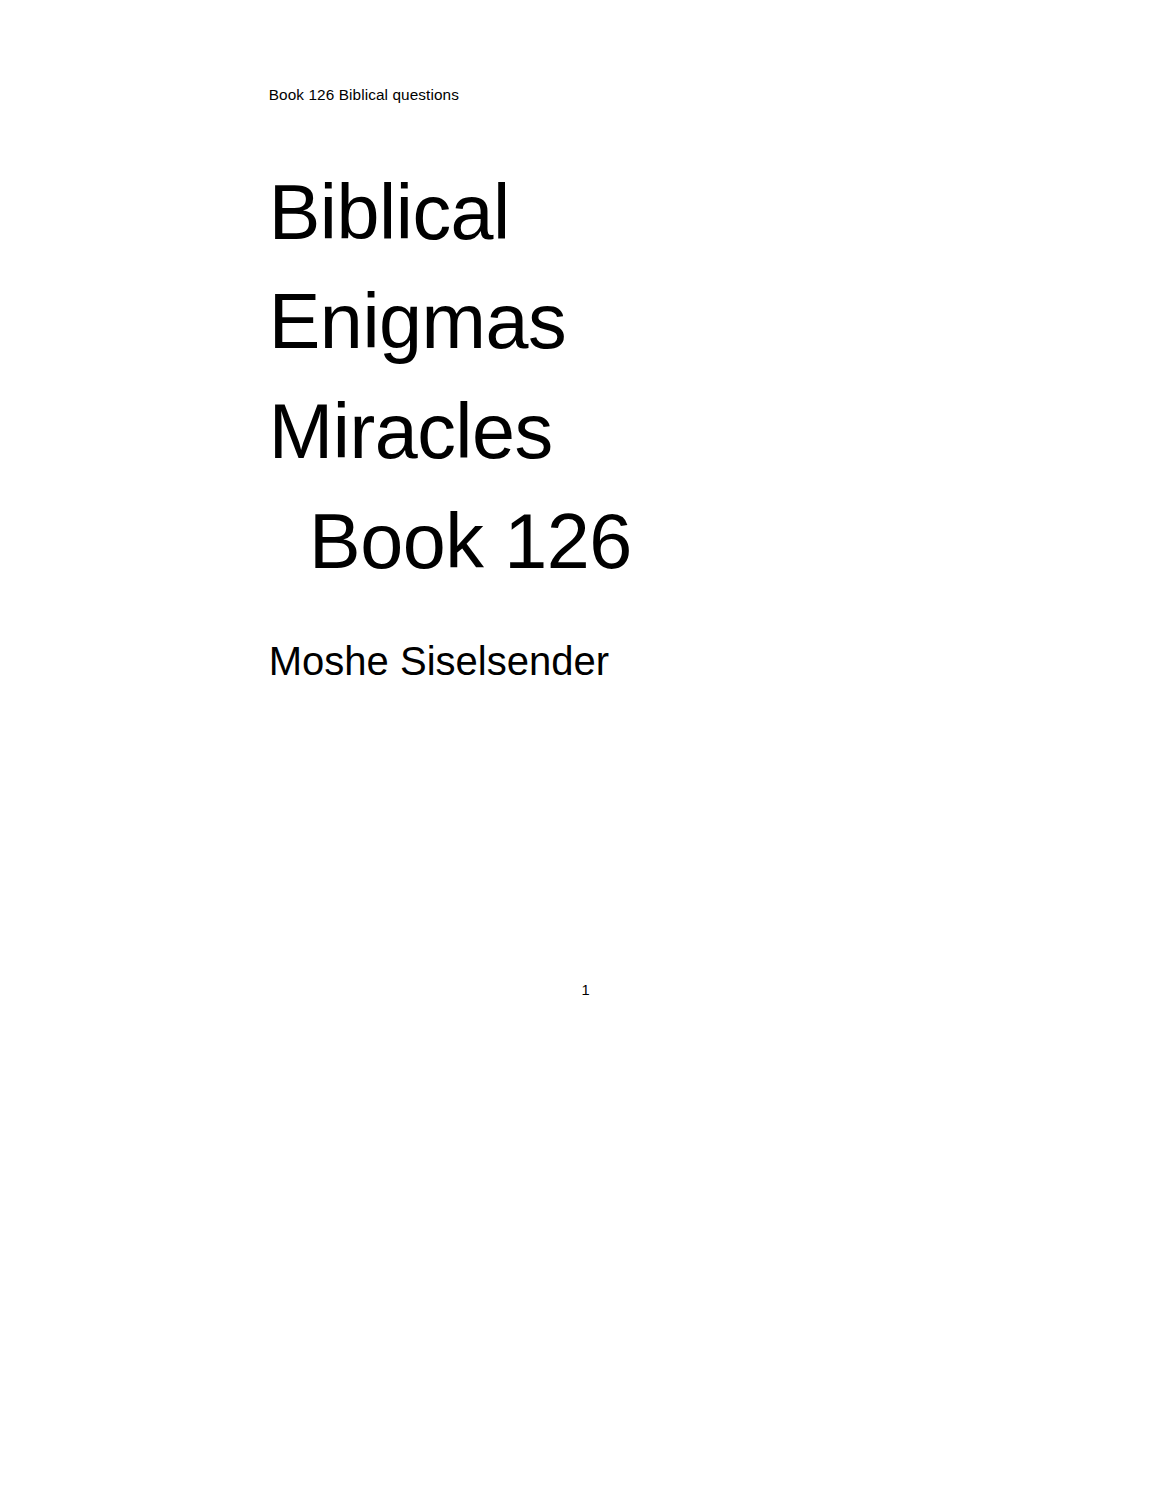Book 126 Biblical questions
Biblical Enigmas Miracles Book 126
Moshe Siselsender
1